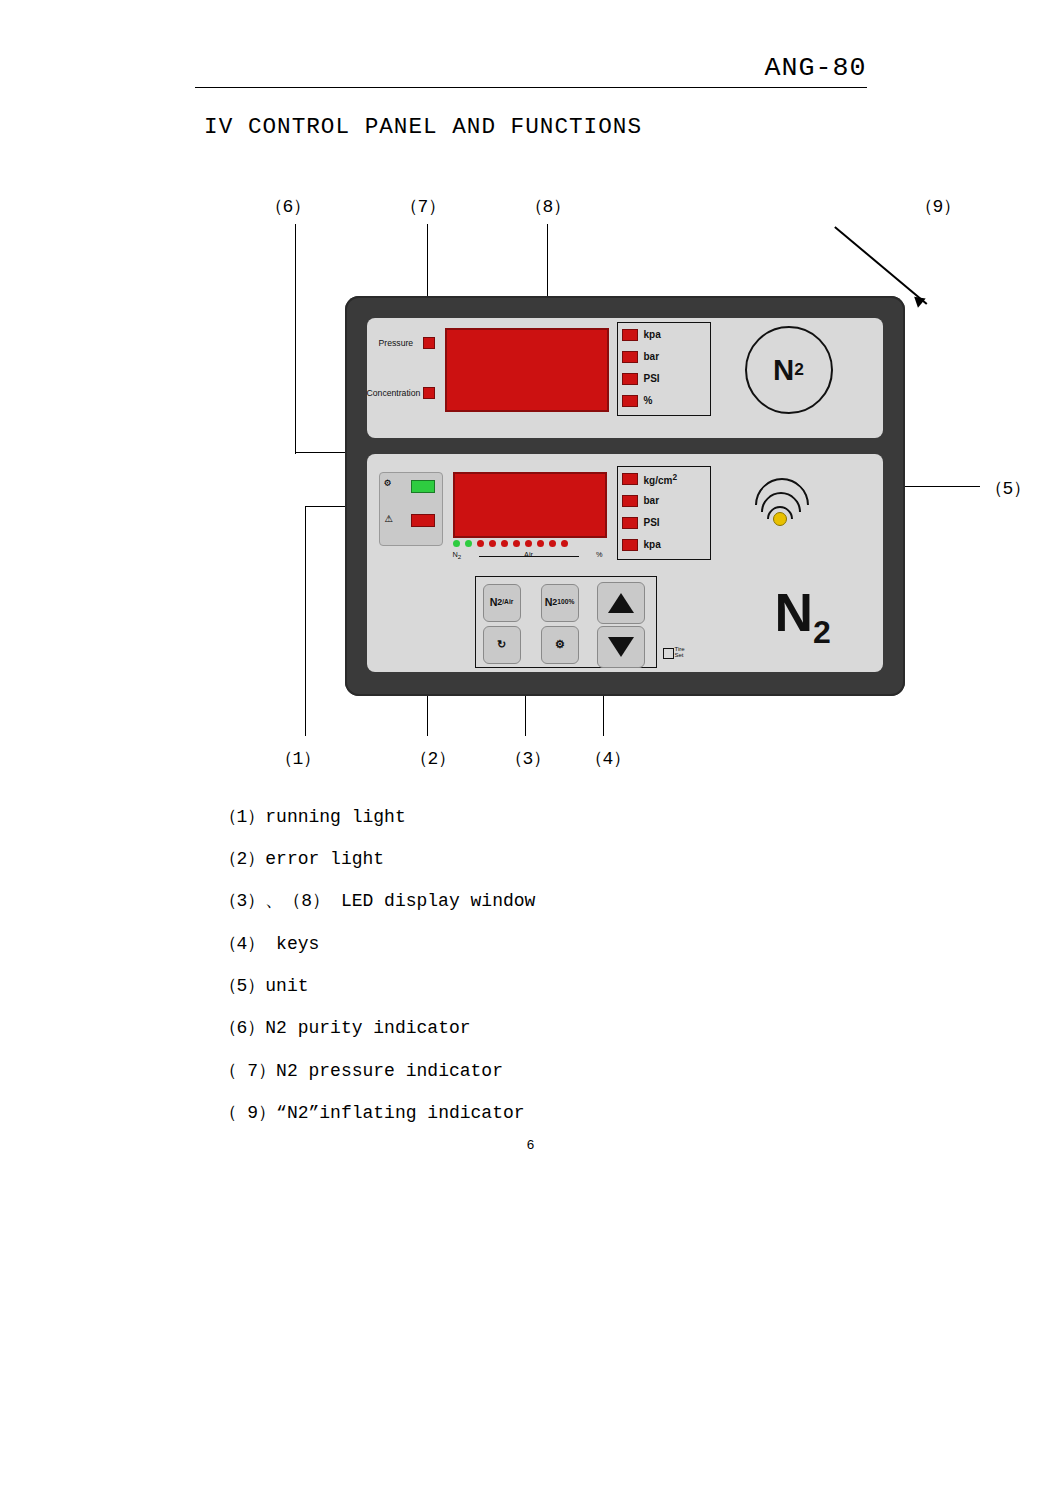ANG-80
IV CONTROL PANEL AND FUNCTIONS
（6）
（7）
（8）
（9）
（5）
（1）
（2）
（3）
（4）
Pressure
Concentration
kpa
bar
PSI
%
N2
⚙
⚠
N2 Air%
kg/cm2
bar
PSI
kpa
N2/Air
N2100%
↻
⚙
N2
Tire
Set
（1）running light
（2）error light
（3）、（8） LED display window
（4） keys
（5）unit
（6）N2 purity indicator
（ 7）N2 pressure indicator
（ 9）“N2”inflating indicator
6